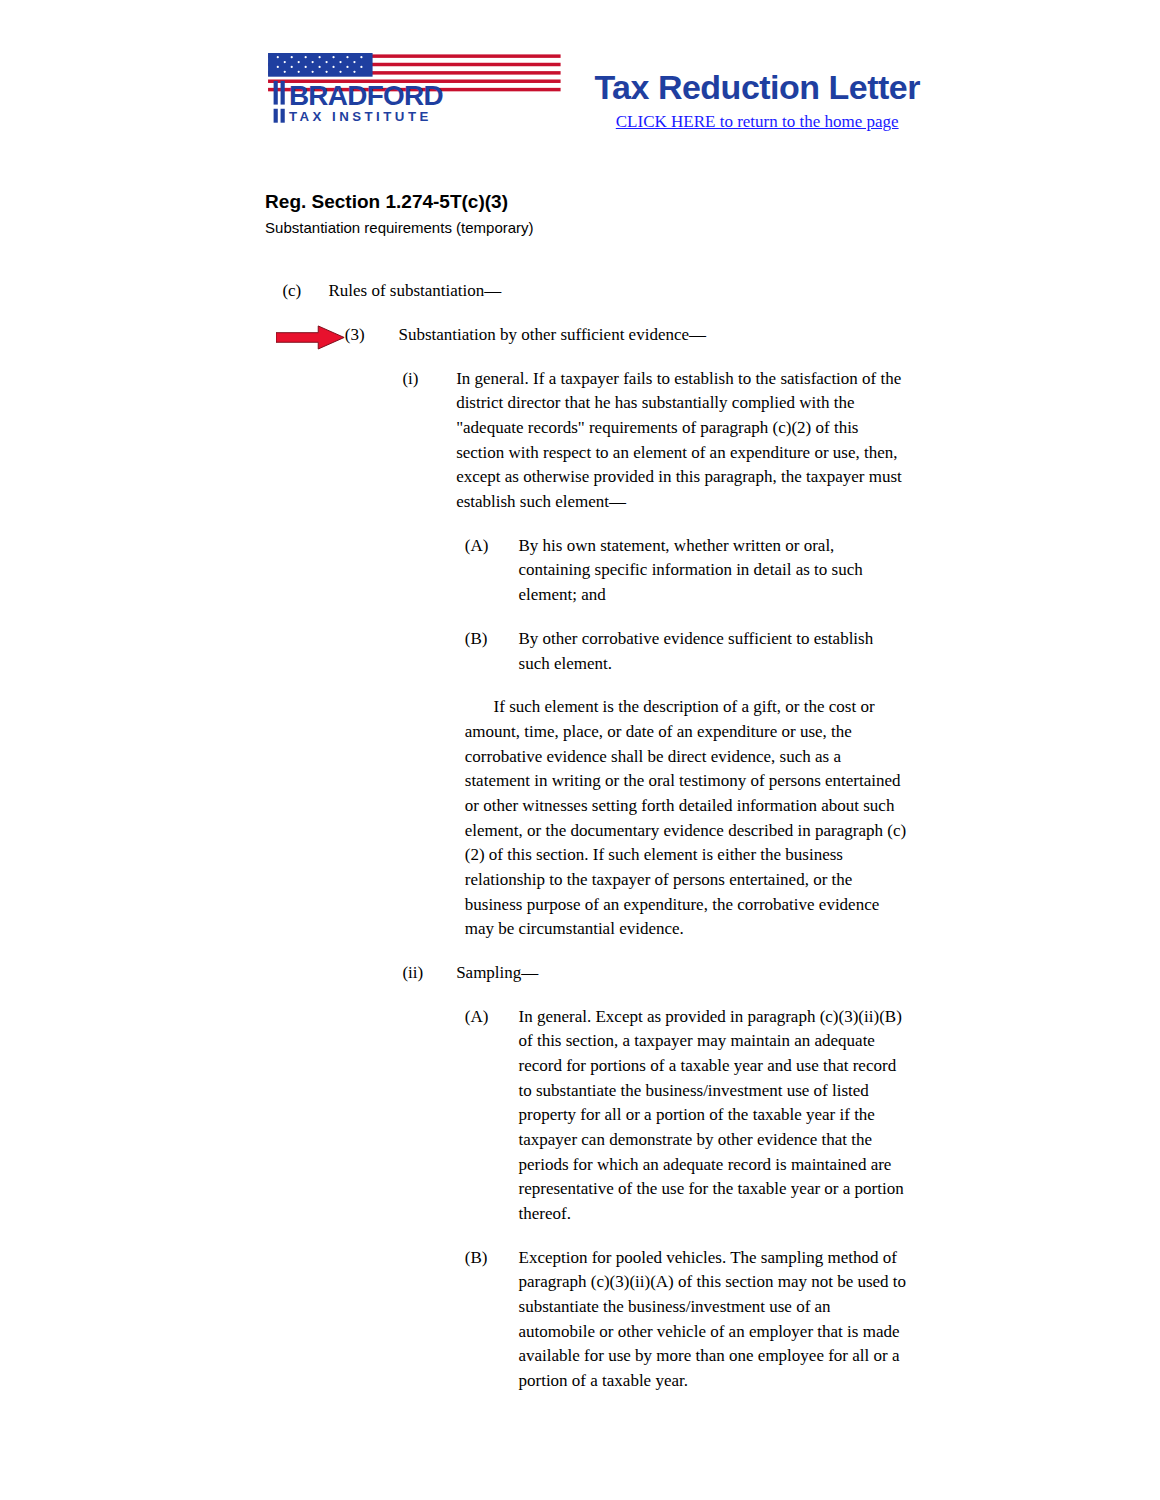BRADFORD TAX INSTITUTE
Tax Reduction Letter
CLICK HERE to return to the home page
Reg. Section 1.274-5T(c)(3)
Substantiation requirements (temporary)
(c)
Rules of substantiation—
(3)
Substantiation by other sufficient evidence—
(i)
In general. If a taxpayer fails to establish to the satisfaction of the district director that he has substantially complied with the "adequate records" requirements of paragraph (c)(2) of this section with respect to an element of an expenditure or use, then, except as otherwise provided in this paragraph, the taxpayer must establish such element—
(A)
By his own statement, whether written or oral, containing specific information in detail as to such element; and
(B)
By other corrobative evidence sufficient to establish such element.
If such element is the description of a gift, or the cost or amount, time, place, or date of an expenditure or use, the corrobative evidence shall be direct evidence, such as a statement in writing or the oral testimony of persons entertained or other witnesses setting forth detailed information about such element, or the documentary evidence described in paragraph (c)(2) of this section. If such element is either the business relationship to the taxpayer of persons entertained, or the business purpose of an expenditure, the corrobative evidence may be circumstantial evidence.
(ii)
Sampling—
(A)
In general. Except as provided in paragraph (c)(3)(ii)(B) of this section, a taxpayer may maintain an adequate record for portions of a taxable year and use that record to substantiate the business/investment use of listed property for all or a portion of the taxable year if the taxpayer can demonstrate by other evidence that the periods for which an adequate record is maintained are representative of the use for the taxable year or a portion thereof.
(B)
Exception for pooled vehicles. The sampling method of paragraph (c)(3)(ii)(A) of this section may not be used to substantiate the business/investment use of an automobile or other vehicle of an employer that is made available for use by more than one employee for all or a portion of a taxable year.